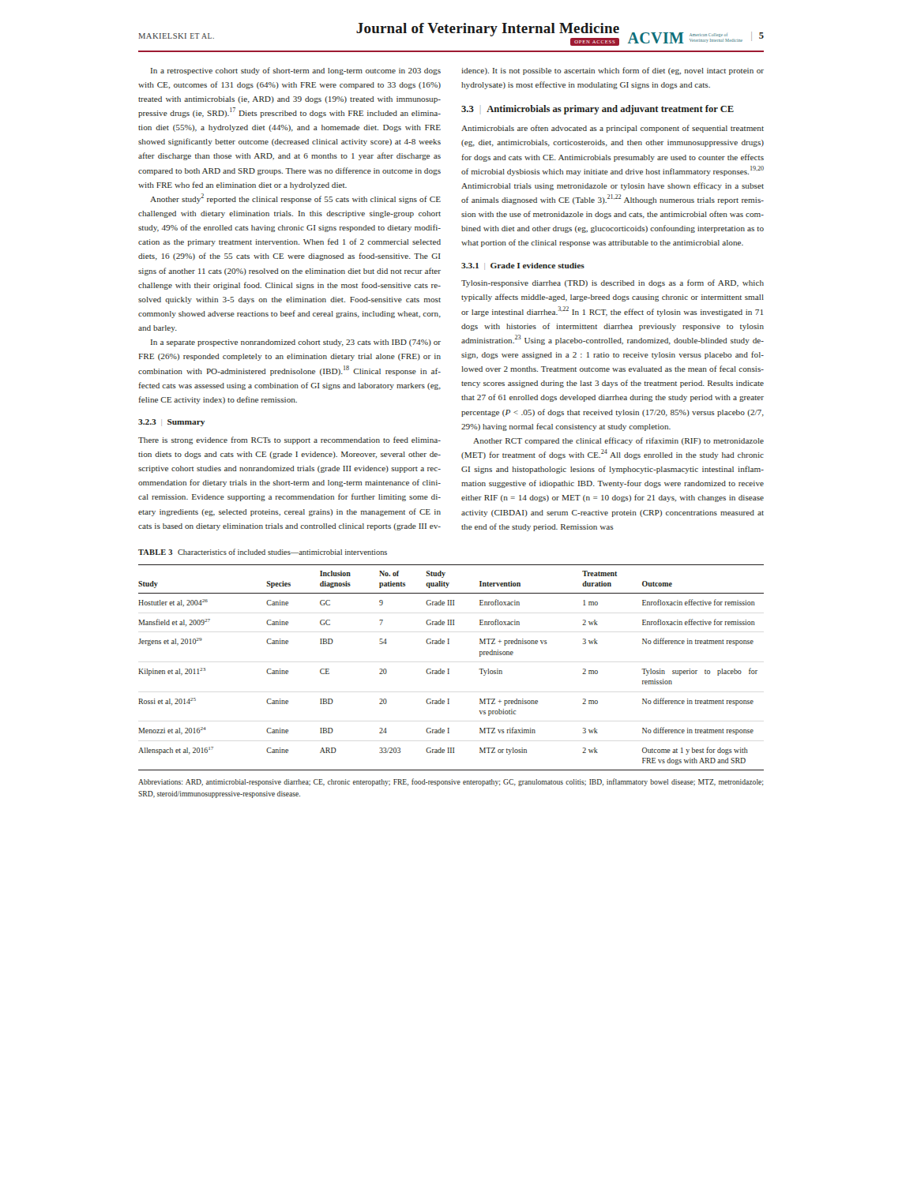MAKIELSKI ET AL.
Journal of Veterinary Internal Medicine
Open Access
ACVIM
American College of
Veterinary Internal Medicine
|5
In a retrospective cohort study of short-term and long-term outcome in 203 dogs with CE, outcomes of 131 dogs (64%) with FRE were compared to 33 dogs (16%) treated with antimicrobials (ie, ARD) and 39 dogs (19%) treated with immunosuppressive drugs (ie, SRD).17 Diets prescribed to dogs with FRE included an elimination diet (55%), a hydrolyzed diet (44%), and a homemade diet. Dogs with FRE showed significantly better outcome (decreased clinical activity score) at 4-8 weeks after discharge than those with ARD, and at 6 months to 1 year after discharge as compared to both ARD and SRD groups. There was no difference in outcome in dogs with FRE who fed an elimination diet or a hydrolyzed diet.
Another study2 reported the clinical response of 55 cats with clinical signs of CE challenged with dietary elimination trials. In this descriptive single-group cohort study, 49% of the enrolled cats having chronic GI signs responded to dietary modification as the primary treatment intervention. When fed 1 of 2 commercial selected diets, 16 (29%) of the 55 cats with CE were diagnosed as food-sensitive. The GI signs of another 11 cats (20%) resolved on the elimination diet but did not recur after challenge with their original food. Clinical signs in the most food-sensitive cats resolved quickly within 3-5 days on the elimination diet. Food-sensitive cats most commonly showed adverse reactions to beef and cereal grains, including wheat, corn, and barley.
In a separate prospective nonrandomized cohort study, 23 cats with IBD (74%) or FRE (26%) responded completely to an elimination dietary trial alone (FRE) or in combination with PO-administered prednisolone (IBD).18 Clinical response in affected cats was assessed using a combination of GI signs and laboratory markers (eg, feline CE activity index) to define remission.
3.2.3|Summary
There is strong evidence from RCTs to support a recommendation to feed elimination diets to dogs and cats with CE (grade I evidence). Moreover, several other descriptive cohort studies and nonrandomized trials (grade III evidence) support a recommendation for dietary trials in the short-term and long-term maintenance of clinical remission. Evidence supporting a recommendation for further limiting some dietary ingredients (eg, selected proteins, cereal grains) in the management of CE in cats is based on dietary elimination trials and controlled clinical reports (grade III evidence). It is not possible to ascertain which form of diet (eg, novel intact protein or hydrolysate) is most effective in modulating GI signs in dogs and cats.
3.3|Antimicrobials as primary and adjuvant treatment for CE
Antimicrobials are often advocated as a principal component of sequential treatment (eg, diet, antimicrobials, corticosteroids, and then other immunosuppressive drugs) for dogs and cats with CE. Antimicrobials presumably are used to counter the effects of microbial dysbiosis which may initiate and drive host inflammatory responses.19,20 Antimicrobial trials using metronidazole or tylosin have shown efficacy in a subset of animals diagnosed with CE (Table 3).21,22 Although numerous trials report remission with the use of metronidazole in dogs and cats, the antimicrobial often was combined with diet and other drugs (eg, glucocorticoids) confounding interpretation as to what portion of the clinical response was attributable to the antimicrobial alone.
3.3.1|Grade I evidence studies
Tylosin-responsive diarrhea (TRD) is described in dogs as a form of ARD, which typically affects middle-aged, large-breed dogs causing chronic or intermittent small or large intestinal diarrhea.3,22 In 1 RCT, the effect of tylosin was investigated in 71 dogs with histories of intermittent diarrhea previously responsive to tylosin administration.23 Using a placebo-controlled, randomized, double-blinded study design, dogs were assigned in a 2 : 1 ratio to receive tylosin versus placebo and followed over 2 months. Treatment outcome was evaluated as the mean of fecal consistency scores assigned during the last 3 days of the treatment period. Results indicate that 27 of 61 enrolled dogs developed diarrhea during the study period with a greater percentage (P < .05) of dogs that received tylosin (17/20, 85%) versus placebo (2/7, 29%) having normal fecal consistency at study completion.
Another RCT compared the clinical efficacy of rifaximin (RIF) to metronidazole (MET) for treatment of dogs with CE.24 All dogs enrolled in the study had chronic GI signs and histopathologic lesions of lymphocytic-plasmacytic intestinal inflammation suggestive of idiopathic IBD. Twenty-four dogs were randomized to receive either RIF (n = 14 dogs) or MET (n = 10 dogs) for 21 days, with changes in disease activity (CIBDAI) and serum C-reactive protein (CRP) concentrations measured at the end of the study period. Remission was
TABLE 3 Characteristics of included studies—antimicrobial interventions
| Study | Species | Inclusion diagnosis | No. of patients | Study quality | Intervention | Treatment duration | Outcome |
| --- | --- | --- | --- | --- | --- | --- | --- |
| Hostutler et al, 2004 26 | Canine | GC | 9 | Grade III | Enrofloxacin | 1 mo | Enrofloxacin effective for remission |
| Mansfield et al, 2009 27 | Canine | GC | 7 | Grade III | Enrofloxacin | 2 wk | Enrofloxacin effective for remission |
| Jergens et al, 2010 29 | Canine | IBD | 54 | Grade I | MTZ + prednisone vs prednisone | 3 wk | No difference in treatment response |
| Kilpinen et al, 2011 23 | Canine | CE | 20 | Grade I | Tylosin | 2 mo | Tylosin superior to placebo for remission |
| Rossi et al, 2014 25 | Canine | IBD | 20 | Grade I | MTZ + prednisone vs probiotic | 2 mo | No difference in treatment response |
| Menozzi et al, 2016 24 | Canine | IBD | 24 | Grade I | MTZ vs rifaximin | 3 wk | No difference in treatment response |
| Allenspach et al, 2016 17 | Canine | ARD | 33/203 | Grade III | MTZ or tylosin | 2 wk | Outcome at 1 y best for dogs with FRE vs dogs with ARD and SRD |
Abbreviations: ARD, antimicrobial-responsive diarrhea; CE, chronic enteropathy; FRE, food-responsive enteropathy; GC, granulomatous colitis; IBD, inflammatory bowel disease; MTZ, metronidazole; SRD, steroid/immunosuppressive-responsive disease.